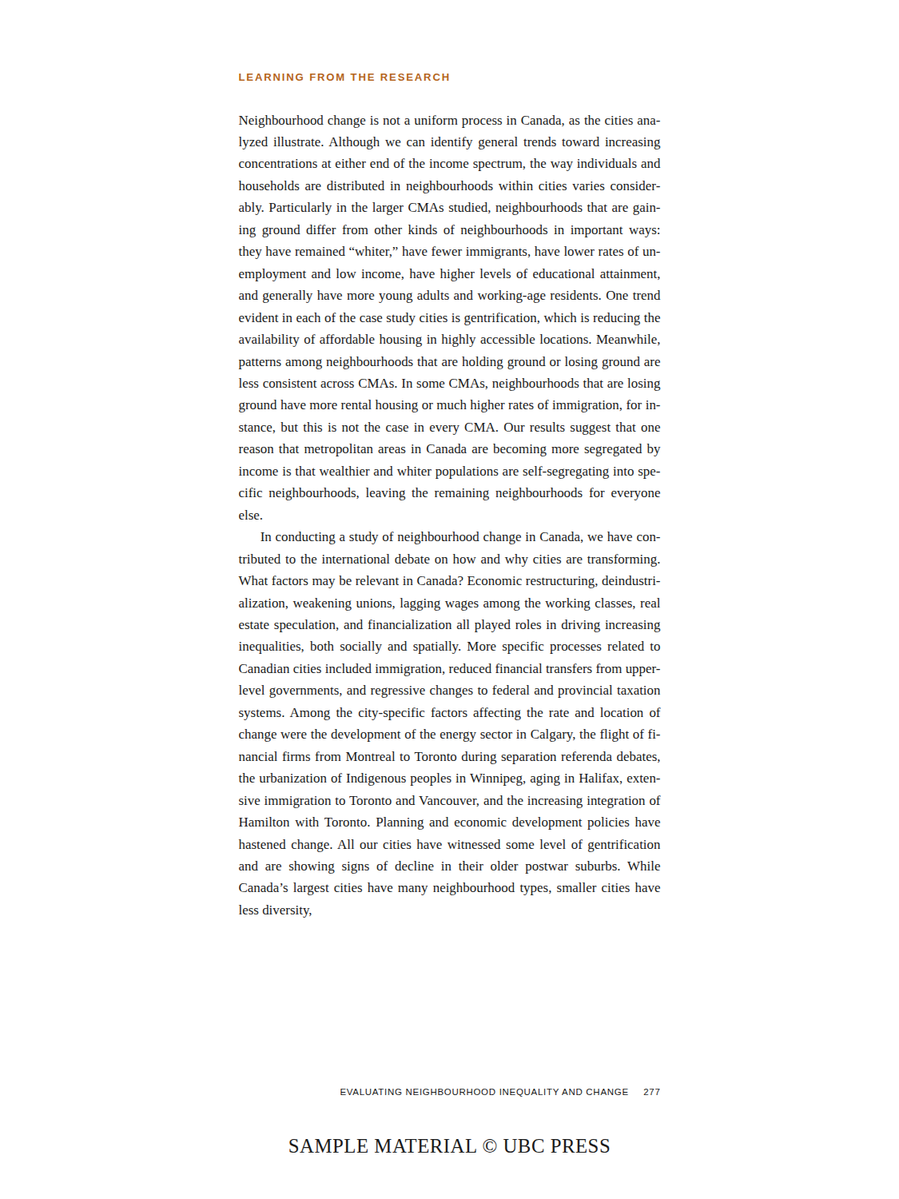Learning from the Research
Neighbourhood change is not a uniform process in Canada, as the cities analyzed illustrate. Although we can identify general trends toward increasing concentrations at either end of the income spectrum, the way individuals and households are distributed in neighbourhoods within cities varies considerably. Particularly in the larger CMAs studied, neighbourhoods that are gaining ground differ from other kinds of neighbourhoods in important ways: they have remained “whiter,” have fewer immigrants, have lower rates of unemployment and low income, have higher levels of educational attainment, and generally have more young adults and working-age residents. One trend evident in each of the case study cities is gentrification, which is reducing the availability of affordable housing in highly accessible locations. Meanwhile, patterns among neighbourhoods that are holding ground or losing ground are less consistent across CMAs. In some CMAs, neighbourhoods that are losing ground have more rental housing or much higher rates of immigration, for instance, but this is not the case in every CMA. Our results suggest that one reason that metropolitan areas in Canada are becoming more segregated by income is that wealthier and whiter populations are self-segregating into specific neighbourhoods, leaving the remaining neighbourhoods for everyone else.
In conducting a study of neighbourhood change in Canada, we have contributed to the international debate on how and why cities are transforming. What factors may be relevant in Canada? Economic restructuring, deindustrialization, weakening unions, lagging wages among the working classes, real estate speculation, and financialization all played roles in driving increasing inequalities, both socially and spatially. More specific processes related to Canadian cities included immigration, reduced financial transfers from upper-level governments, and regressive changes to federal and provincial taxation systems. Among the city-specific factors affecting the rate and location of change were the development of the energy sector in Calgary, the flight of financial firms from Montreal to Toronto during separation referenda debates, the urbanization of Indigenous peoples in Winnipeg, aging in Halifax, extensive immigration to Toronto and Vancouver, and the increasing integration of Hamilton with Toronto. Planning and economic development policies have hastened change. All our cities have witnessed some level of gentrification and are showing signs of decline in their older postwar suburbs. While Canada’s largest cities have many neighbourhood types, smaller cities have less diversity,
Evaluating Neighbourhood Inequality and Change277
SAMPLE MATERIAL © UBC PRESS